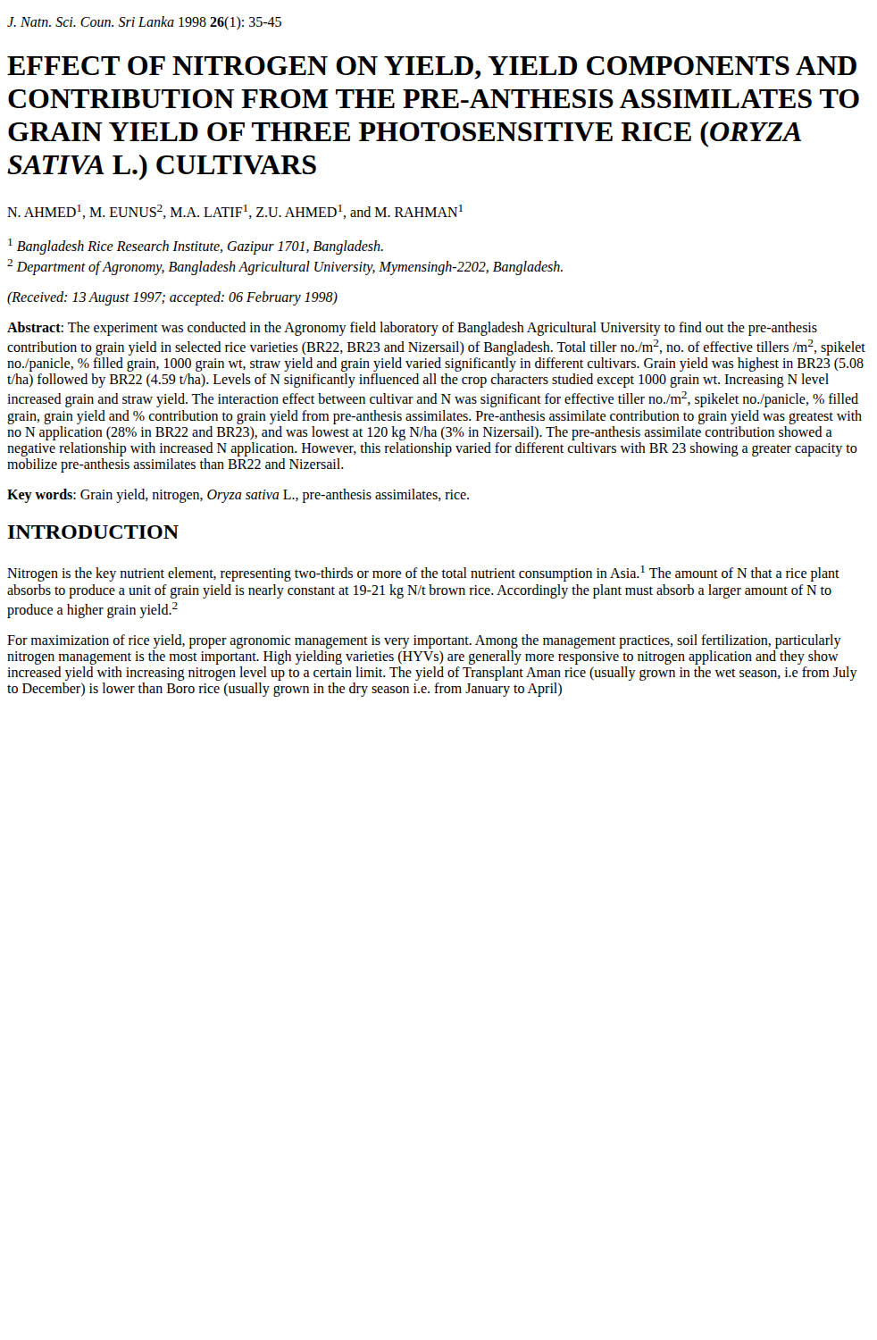J. Natn. Sci. Coun. Sri Lanka 1998 26(1): 35-45
EFFECT OF NITROGEN ON YIELD, YIELD COMPONENTS AND CONTRIBUTION FROM THE PRE-ANTHESIS ASSIMILATES TO GRAIN YIELD OF THREE PHOTOSENSITIVE RICE (ORYZA SATIVA L.) CULTIVARS
N. AHMED1, M. EUNUS2, M.A. LATIF1, Z.U. AHMED1, and M. RAHMAN1
1 Bangladesh Rice Research Institute, Gazipur 1701, Bangladesh.
2 Department of Agronomy, Bangladesh Agricultural University, Mymensingh-2202, Bangladesh.
(Received: 13 August 1997; accepted: 06 February 1998)
Abstract: The experiment was conducted in the Agronomy field laboratory of Bangladesh Agricultural University to find out the pre-anthesis contribution to grain yield in selected rice varieties (BR22, BR23 and Nizersail) of Bangladesh. Total tiller no./m2, no. of effective tillers /m2, spikelet no./panicle, % filled grain, 1000 grain wt, straw yield and grain yield varied significantly in different cultivars. Grain yield was highest in BR23 (5.08 t/ha) followed by BR22 (4.59 t/ha). Levels of N significantly influenced all the crop characters studied except 1000 grain wt. Increasing N level increased grain and straw yield. The interaction effect between cultivar and N was significant for effective tiller no./m2, spikelet no./panicle, % filled grain, grain yield and % contribution to grain yield from pre-anthesis assimilates. Pre-anthesis assimilate contribution to grain yield was greatest with no N application (28% in BR22 and BR23), and was lowest at 120 kg N/ha (3% in Nizersail). The pre-anthesis assimilate contribution showed a negative relationship with increased N application. However, this relationship varied for different cultivars with BR 23 showing a greater capacity to mobilize pre-anthesis assimilates than BR22 and Nizersail.
Key words: Grain yield, nitrogen, Oryza sativa L., pre-anthesis assimilates, rice.
INTRODUCTION
Nitrogen is the key nutrient element, representing two-thirds or more of the total nutrient consumption in Asia.1 The amount of N that a rice plant absorbs to produce a unit of grain yield is nearly constant at 19-21 kg N/t brown rice. Accordingly the plant must absorb a larger amount of N to produce a higher grain yield.2
For maximization of rice yield, proper agronomic management is very important. Among the management practices, soil fertilization, particularly nitrogen management is the most important. High yielding varieties (HYVs) are generally more responsive to nitrogen application and they show increased yield with increasing nitrogen level up to a certain limit. The yield of Transplant Aman rice (usually grown in the wet season, i.e from July to December) is lower than Boro rice (usually grown in the dry season i.e. from January to April)